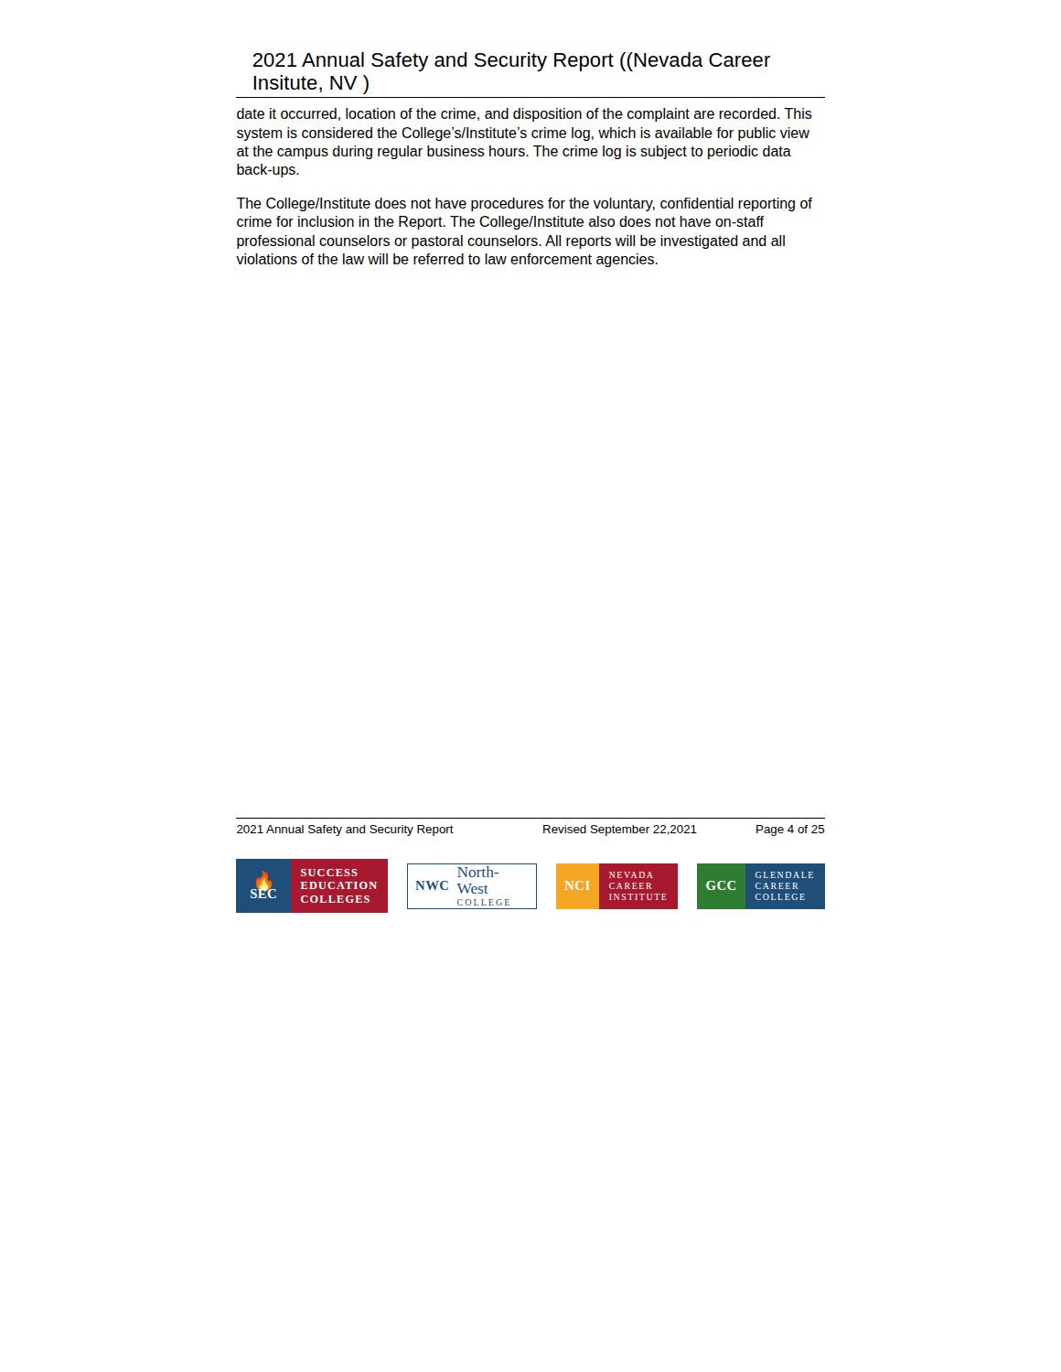2021 Annual Safety and Security Report ((Nevada Career Insitute, NV )
date it occurred, location of the crime, and disposition of the complaint are recorded. This system is considered the College’s/Institute’s crime log, which is available for public view at the campus during regular business hours. The crime log is subject to periodic data back-ups.
The College/Institute does not have procedures for the voluntary, confidential reporting of crime for inclusion in the Report. The College/Institute also does not have on-staff professional counselors or pastoral counselors. All reports will be investigated and all violations of the law will be referred to law enforcement agencies.
2021 Annual Safety and Security Report
Revised September 22,2021
Page 4 of 25
🔥
SEC
Success
Education
Colleges
NWC
North-West
College
NCI
Nevada
Career
Institute
GCC
Glendale
Career
College